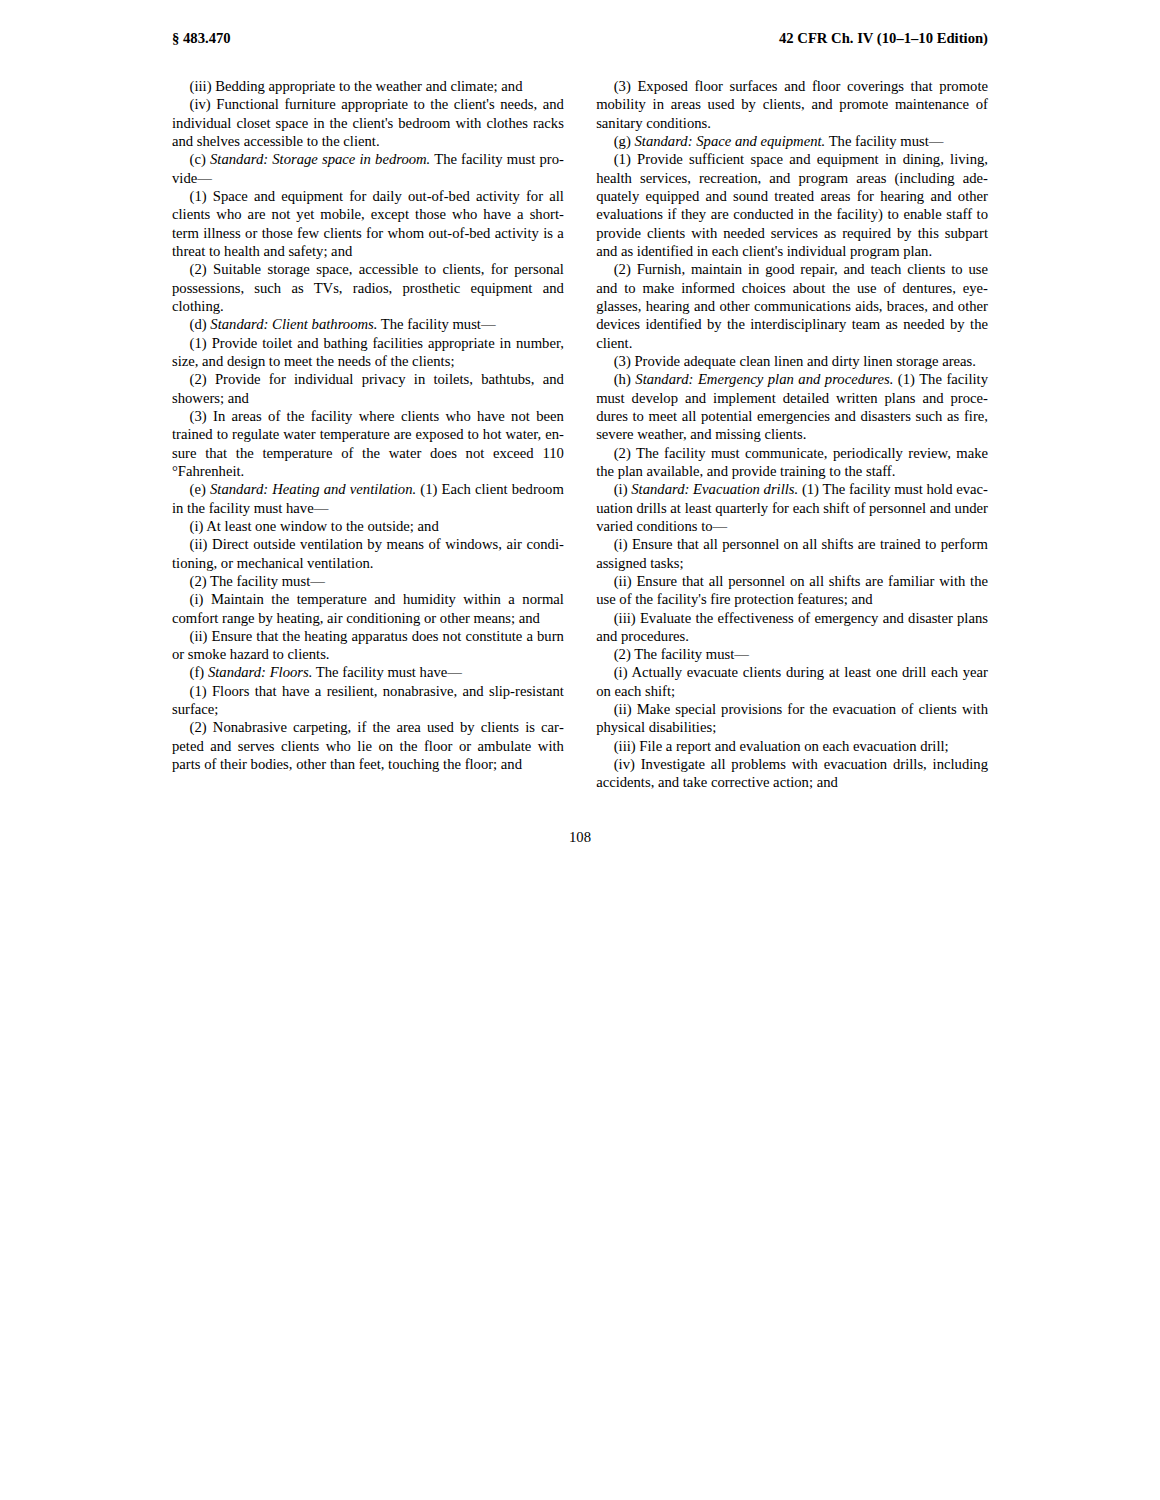§ 483.470 42 CFR Ch. IV (10–1–10 Edition)
(iii) Bedding appropriate to the weather and climate; and
(iv) Functional furniture appropriate to the client's needs, and individual closet space in the client's bedroom with clothes racks and shelves accessible to the client.
(c) Standard: Storage space in bedroom. The facility must provide—
(1) Space and equipment for daily out-of-bed activity for all clients who are not yet mobile, except those who have a short-term illness or those few clients for whom out-of-bed activity is a threat to health and safety; and
(2) Suitable storage space, accessible to clients, for personal possessions, such as TVs, radios, prosthetic equipment and clothing.
(d) Standard: Client bathrooms. The facility must—
(1) Provide toilet and bathing facilities appropriate in number, size, and design to meet the needs of the clients;
(2) Provide for individual privacy in toilets, bathtubs, and showers; and
(3) In areas of the facility where clients who have not been trained to regulate water temperature are exposed to hot water, ensure that the temperature of the water does not exceed 110 °Fahrenheit.
(e) Standard: Heating and ventilation. (1) Each client bedroom in the facility must have—
(i) At least one window to the outside; and
(ii) Direct outside ventilation by means of windows, air conditioning, or mechanical ventilation.
(2) The facility must—
(i) Maintain the temperature and humidity within a normal comfort range by heating, air conditioning or other means; and
(ii) Ensure that the heating apparatus does not constitute a burn or smoke hazard to clients.
(f) Standard: Floors. The facility must have—
(1) Floors that have a resilient, nonabrasive, and slip-resistant surface;
(2) Nonabrasive carpeting, if the area used by clients is carpeted and serves clients who lie on the floor or ambulate with parts of their bodies, other than feet, touching the floor; and
(3) Exposed floor surfaces and floor coverings that promote mobility in areas used by clients, and promote maintenance of sanitary conditions.
(g) Standard: Space and equipment. The facility must—
(1) Provide sufficient space and equipment in dining, living, health services, recreation, and program areas (including adequately equipped and sound treated areas for hearing and other evaluations if they are conducted in the facility) to enable staff to provide clients with needed services as required by this subpart and as identified in each client's individual program plan.
(2) Furnish, maintain in good repair, and teach clients to use and to make informed choices about the use of dentures, eyeglasses, hearing and other communications aids, braces, and other devices identified by the interdisciplinary team as needed by the client.
(3) Provide adequate clean linen and dirty linen storage areas.
(h) Standard: Emergency plan and procedures. (1) The facility must develop and implement detailed written plans and procedures to meet all potential emergencies and disasters such as fire, severe weather, and missing clients.
(2) The facility must communicate, periodically review, make the plan available, and provide training to the staff.
(i) Standard: Evacuation drills. (1) The facility must hold evacuation drills at least quarterly for each shift of personnel and under varied conditions to—
(i) Ensure that all personnel on all shifts are trained to perform assigned tasks;
(ii) Ensure that all personnel on all shifts are familiar with the use of the facility's fire protection features; and
(iii) Evaluate the effectiveness of emergency and disaster plans and procedures.
(2) The facility must—
(i) Actually evacuate clients during at least one drill each year on each shift;
(ii) Make special provisions for the evacuation of clients with physical disabilities;
(iii) File a report and evaluation on each evacuation drill;
(iv) Investigate all problems with evacuation drills, including accidents, and take corrective action; and
108